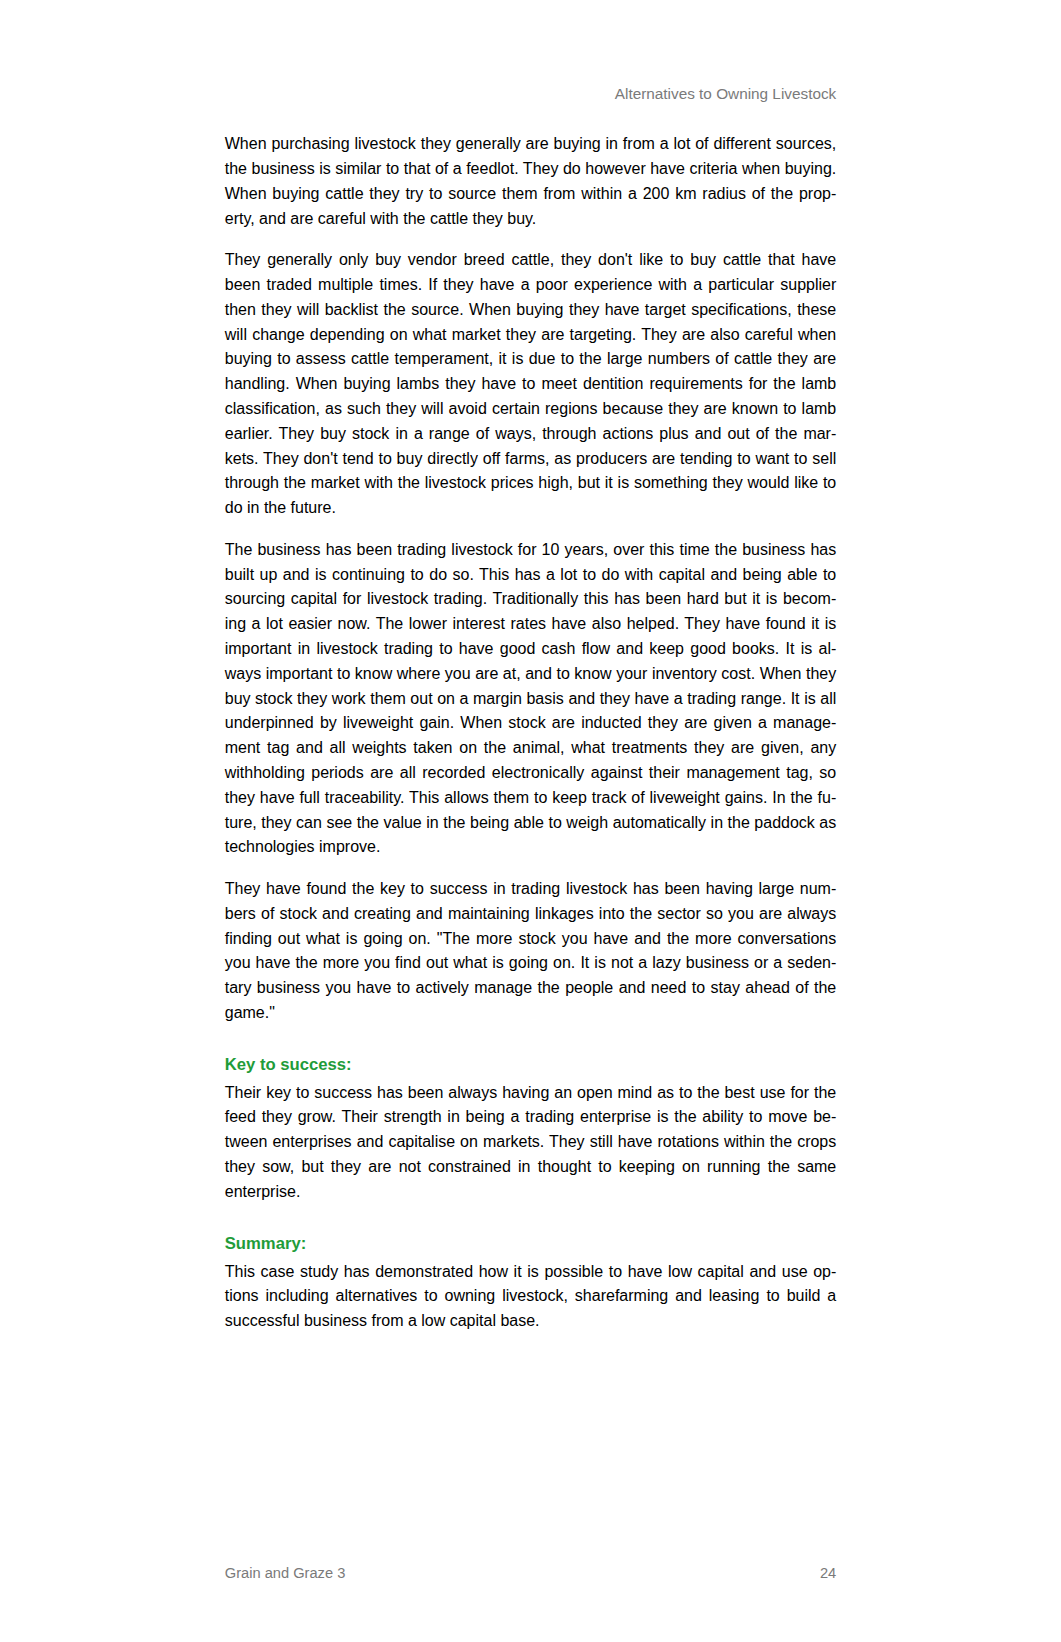Alternatives to Owning Livestock
When purchasing livestock they generally are buying in from a lot of different sources, the business is similar to that of a feedlot. They do however have criteria when buying. When buying cattle they try to source them from within a 200 km radius of the property, and are careful with the cattle they buy.
They generally only buy vendor breed cattle, they don't like to buy cattle that have been traded multiple times. If they have a poor experience with a particular supplier then they will backlist the source. When buying they have target specifications, these will change depending on what market they are targeting. They are also careful when buying to assess cattle temperament, it is due to the large numbers of cattle they are handling. When buying lambs they have to meet dentition requirements for the lamb classification, as such they will avoid certain regions because they are known to lamb earlier. They buy stock in a range of ways, through actions plus and out of the markets. They don't tend to buy directly off farms, as producers are tending to want to sell through the market with the livestock prices high, but it is something they would like to do in the future.
The business has been trading livestock for 10 years, over this time the business has built up and is continuing to do so. This has a lot to do with capital and being able to sourcing capital for livestock trading. Traditionally this has been hard but it is becoming a lot easier now. The lower interest rates have also helped. They have found it is important in livestock trading to have good cash flow and keep good books. It is always important to know where you are at, and to know your inventory cost. When they buy stock they work them out on a margin basis and they have a trading range. It is all underpinned by liveweight gain. When stock are inducted they are given a management tag and all weights taken on the animal, what treatments they are given, any withholding periods are all recorded electronically against their management tag, so they have full traceability. This allows them to keep track of liveweight gains. In the future, they can see the value in the being able to weigh automatically in the paddock as technologies improve.
They have found the key to success in trading livestock has been having large numbers of stock and creating and maintaining linkages into the sector so you are always finding out what is going on. "The more stock you have and the more conversations you have the more you find out what is going on. It is not a lazy business or a sedentary business you have to actively manage the people and need to stay ahead of the game."
Key to success:
Their key to success has been always having an open mind as to the best use for the feed they grow. Their strength in being a trading enterprise is the ability to move between enterprises and capitalise on markets. They still have rotations within the crops they sow, but they are not constrained in thought to keeping on running the same enterprise.
Summary:
This case study has demonstrated how it is possible to have low capital and use options including alternatives to owning livestock, sharefarming and leasing to build a successful business from a low capital base.
Grain and Graze 3 24